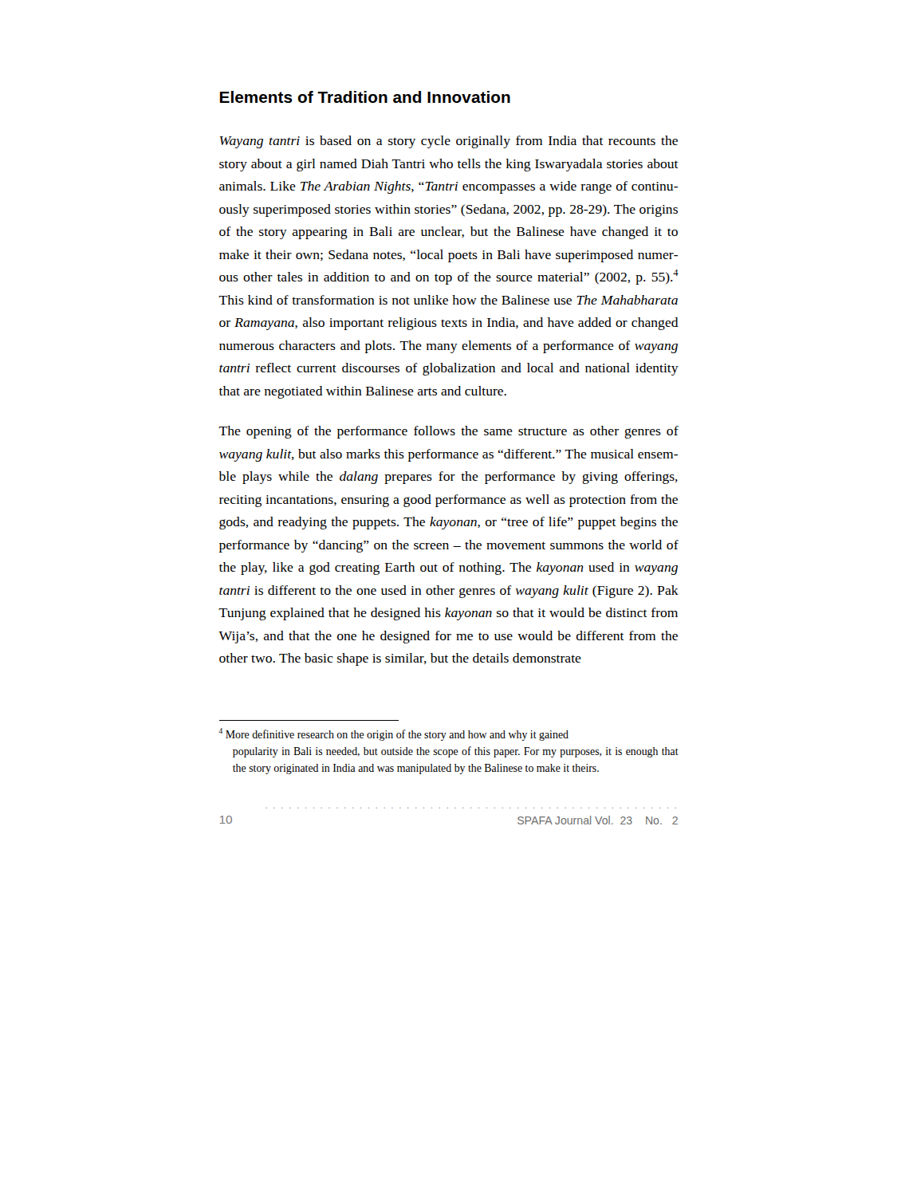Elements of Tradition and Innovation
Wayang tantri is based on a story cycle originally from India that recounts the story about a girl named Diah Tantri who tells the king Iswaryadala stories about animals. Like The Arabian Nights, “Tantri encompasses a wide range of continuously superimposed stories within stories” (Sedana, 2002, pp. 28-29). The origins of the story appearing in Bali are unclear, but the Balinese have changed it to make it their own; Sedana notes, “local poets in Bali have superimposed numerous other tales in addition to and on top of the source material” (2002, p. 55).4 This kind of transformation is not unlike how the Balinese use The Mahabharata or Ramayana, also important religious texts in India, and have added or changed numerous characters and plots. The many elements of a performance of wayang tantri reflect current discourses of globalization and local and national identity that are negotiated within Balinese arts and culture.
The opening of the performance follows the same structure as other genres of wayang kulit, but also marks this performance as “different.” The musical ensemble plays while the dalang prepares for the performance by giving offerings, reciting incantations, ensuring a good performance as well as protection from the gods, and readying the puppets. The kayonan, or “tree of life” puppet begins the performance by “dancing” on the screen – the movement summons the world of the play, like a god creating Earth out of nothing. The kayonan used in wayang tantri is different to the one used in other genres of wayang kulit (Figure 2). Pak Tunjung explained that he designed his kayonan so that it would be distinct from Wija’s, and that the one he designed for me to use would be different from the other two. The basic shape is similar, but the details demonstrate
4 More definitive research on the origin of the story and how and why it gained popularity in Bali is needed, but outside the scope of this paper. For my purposes, it is enough that the story originated in India and was manipulated by the Balinese to make it theirs.
10
. . . . . . . . . . . . . . . . . . . . . . . . . . . . . . . . . . . . . . . . . . . . . . . . . . . . . SPAFA Journal Vol. 23 No. 2